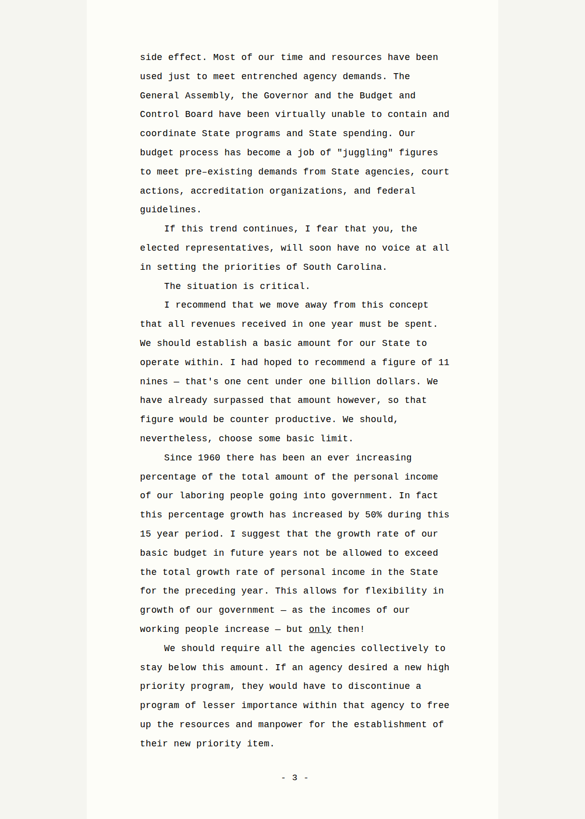side effect. Most of our time and resources have been used just to meet entrenched agency demands. The General Assembly, the Governor and the Budget and Control Board have been virtually unable to contain and coordinate State programs and State spending. Our budget process has become a job of "juggling" figures to meet pre–existing demands from State agencies, court actions, accreditation organizations, and federal guidelines.
If this trend continues, I fear that you, the elected representatives, will soon have no voice at all in setting the priorities of South Carolina.
The situation is critical.
I recommend that we move away from this concept that all revenues received in one year must be spent. We should establish a basic amount for our State to operate within. I had hoped to recommend a figure of 11 nines — that's one cent under one billion dollars. We have already surpassed that amount however, so that figure would be counter productive. We should, nevertheless, choose some basic limit.
Since 1960 there has been an ever increasing percentage of the total amount of the personal income of our laboring people going into government. In fact this percentage growth has increased by 50% during this 15 year period. I suggest that the growth rate of our basic budget in future years not be allowed to exceed the total growth rate of personal income in the State for the preceding year. This allows for flexibility in growth of our government — as the incomes of our working people increase — but only then!
We should require all the agencies collectively to stay below this amount. If an agency desired a new high priority program, they would have to discontinue a program of lesser importance within that agency to free up the resources and manpower for the establishment of their new priority item.
- 3 -